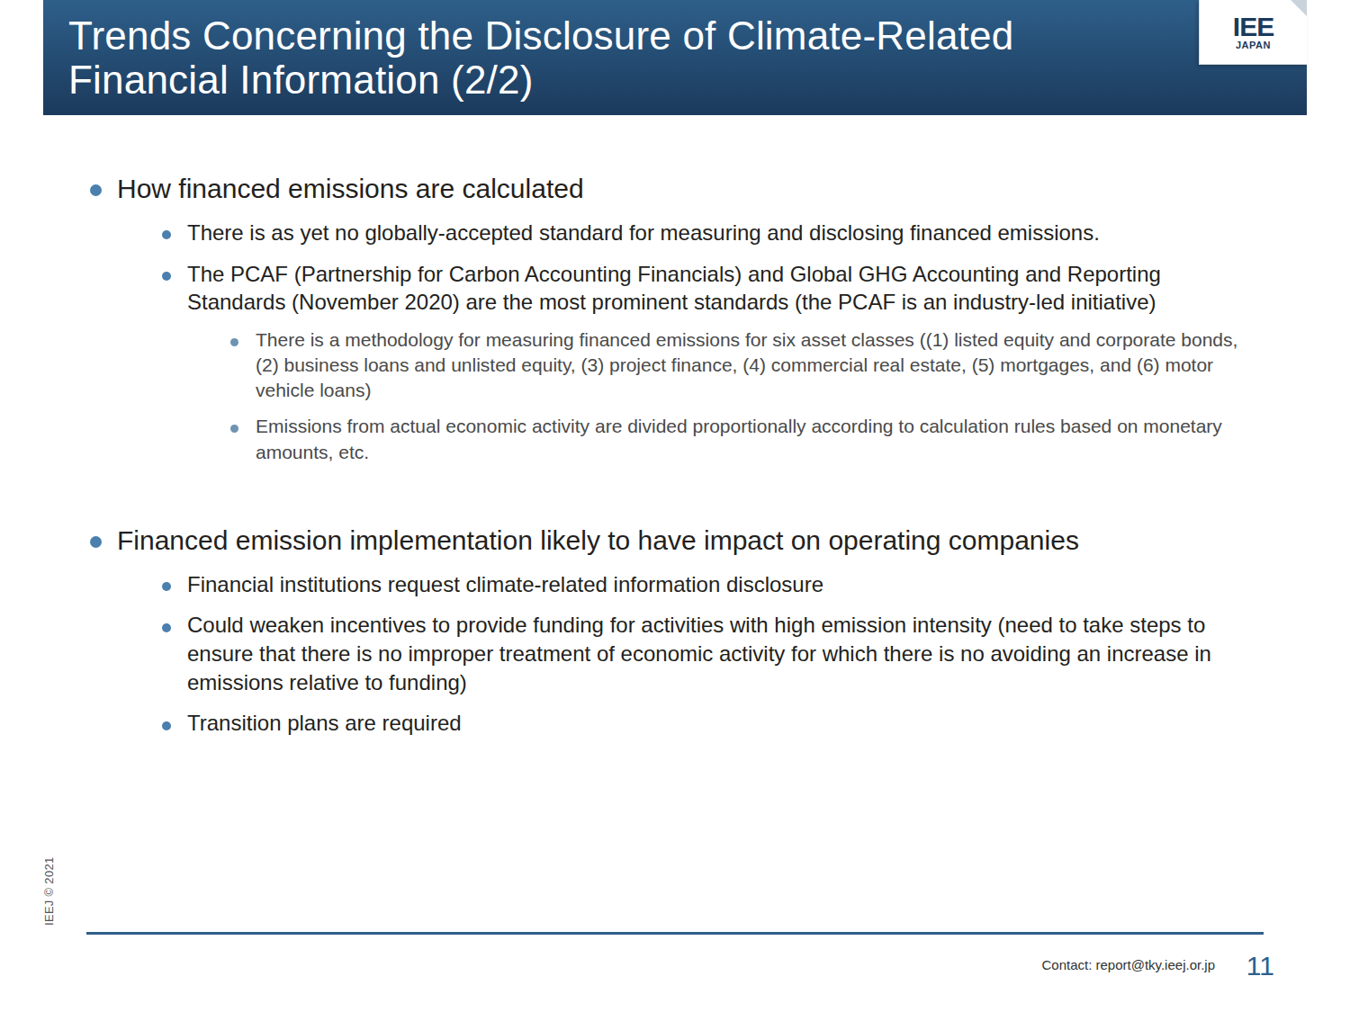Trends Concerning the Disclosure of Climate-Related Financial Information (2/2)
IEE
JAPAN
How financed emissions are calculated
There is as yet no globally-accepted standard for measuring and disclosing financed emissions.
The PCAF (Partnership for Carbon Accounting Financials) and Global GHG Accounting and Reporting Standards (November 2020) are the most prominent standards (the PCAF is an industry-led initiative)
There is a methodology for measuring financed emissions for six asset classes ((1) listed equity and corporate bonds, (2) business loans and unlisted equity, (3) project finance, (4) commercial real estate, (5) mortgages, and (6) motor vehicle loans)
Emissions from actual economic activity are divided proportionally according to calculation rules based on monetary amounts, etc.
Financed emission implementation likely to have impact on operating companies
Financial institutions request climate-related information disclosure
Could weaken incentives to provide funding for activities with high emission intensity (need to take steps to ensure that there is no improper treatment of economic activity for which there is no avoiding an increase in emissions relative to funding)
Transition plans are required
IEEJ © 2021
Contact: report@tky.ieej.or.jp
11